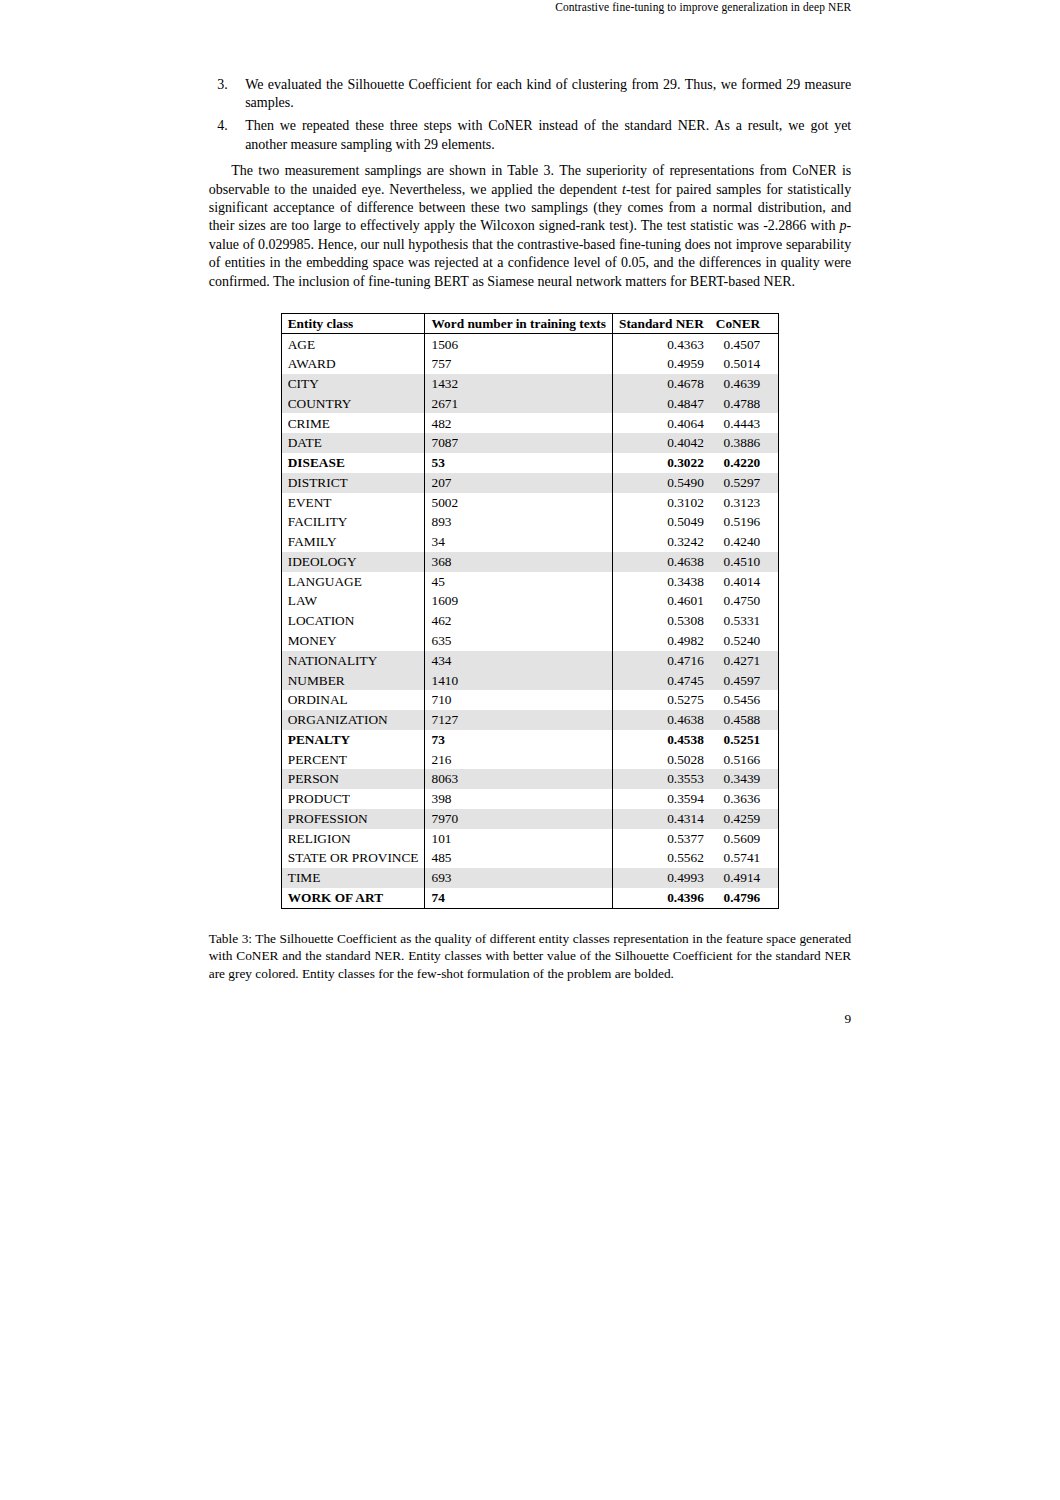Contrastive fine-tuning to improve generalization in deep NER
3. We evaluated the Silhouette Coefficient for each kind of clustering from 29. Thus, we formed 29 measure samples.
4. Then we repeated these three steps with CoNER instead of the standard NER. As a result, we got yet another measure sampling with 29 elements.
The two measurement samplings are shown in Table 3. The superiority of representations from CoNER is observable to the unaided eye. Nevertheless, we applied the dependent t-test for paired samples for statistically significant acceptance of difference between these two samplings (they comes from a normal distribution, and their sizes are too large to effectively apply the Wilcoxon signed-rank test). The test statistic was -2.2866 with p-value of 0.029985. Hence, our null hypothesis that the contrastive-based fine-tuning does not improve separability of entities in the embedding space was rejected at a confidence level of 0.05, and the differences in quality were confirmed. The inclusion of fine-tuning BERT as Siamese neural network matters for BERT-based NER.
| Entity class | Word number in training texts | Standard NER | CoNER | |
| --- | --- | --- | --- | --- |
| AGE | 1506 | 0.4363 | 0.4507 | |
| AWARD | 757 | 0.4959 | 0.5014 | |
| CITY | 1432 | 0.4678 | 0.4639 | |
| COUNTRY | 2671 | 0.4847 | 0.4788 | |
| CRIME | 482 | 0.4064 | 0.4443 | |
| DATE | 7087 | 0.4042 | 0.3886 | |
| DISEASE | 53 | 0.3022 | 0.4220 | |
| DISTRICT | 207 | 0.5490 | 0.5297 | |
| EVENT | 5002 | 0.3102 | 0.3123 | |
| FACILITY | 893 | 0.5049 | 0.5196 | |
| FAMILY | 34 | 0.3242 | 0.4240 | |
| IDEOLOGY | 368 | 0.4638 | 0.4510 | |
| LANGUAGE | 45 | 0.3438 | 0.4014 | |
| LAW | 1609 | 0.4601 | 0.4750 | |
| LOCATION | 462 | 0.5308 | 0.5331 | |
| MONEY | 635 | 0.4982 | 0.5240 | |
| NATIONALITY | 434 | 0.4716 | 0.4271 | |
| NUMBER | 1410 | 0.4745 | 0.4597 | |
| ORDINAL | 710 | 0.5275 | 0.5456 | |
| ORGANIZATION | 7127 | 0.4638 | 0.4588 | |
| PENALTY | 73 | 0.4538 | 0.5251 | |
| PERCENT | 216 | 0.5028 | 0.5166 | |
| PERSON | 8063 | 0.3553 | 0.3439 | |
| PRODUCT | 398 | 0.3594 | 0.3636 | |
| PROFESSION | 7970 | 0.4314 | 0.4259 | |
| RELIGION | 101 | 0.5377 | 0.5609 | |
| STATE OR PROVINCE | 485 | 0.5562 | 0.5741 | |
| TIME | 693 | 0.4993 | 0.4914 | |
| WORK OF ART | 74 | 0.4396 | 0.4796 | |
Table 3: The Silhouette Coefficient as the quality of different entity classes representation in the feature space generated with CoNER and the standard NER. Entity classes with better value of the Silhouette Coefficient for the standard NER are grey colored. Entity classes for the few-shot formulation of the problem are bolded.
9